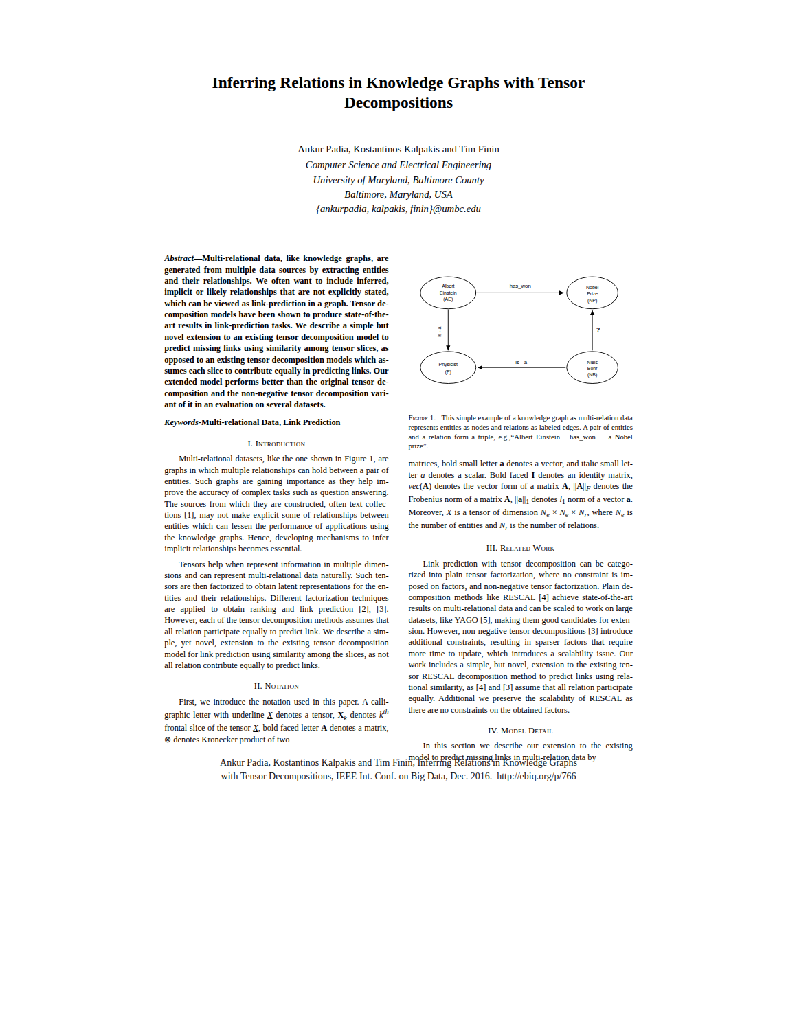Inferring Relations in Knowledge Graphs with Tensor Decompositions
Ankur Padia, Kostantinos Kalpakis and Tim Finin
Computer Science and Electrical Engineering
University of Maryland, Baltimore County
Baltimore, Maryland, USA
{ankurpadia, kalpakis, finin}@umbc.edu
Abstract—Multi-relational data, like knowledge graphs, are generated from multiple data sources by extracting entities and their relationships. We often want to include inferred, implicit or likely relationships that are not explicitly stated, which can be viewed as link-prediction in a graph. Tensor decomposition models have been shown to produce state-of-the-art results in link-prediction tasks. We describe a simple but novel extension to an existing tensor decomposition model to predict missing links using similarity among tensor slices, as opposed to an existing tensor decomposition models which assumes each slice to contribute equally in predicting links. Our extended model performs better than the original tensor decomposition and the non-negative tensor decomposition variant of it in an evaluation on several datasets.
Keywords-Multi-relational Data, Link Prediction
I. Introduction
Multi-relational datasets, like the one shown in Figure 1, are graphs in which multiple relationships can hold between a pair of entities. Such graphs are gaining importance as they help improve the accuracy of complex tasks such as question answering. The sources from which they are constructed, often text collections [1], may not make explicit some of relationships between entities which can lessen the performance of applications using the knowledge graphs. Hence, developing mechanisms to infer implicit relationships becomes essential.
Tensors help when represent information in multiple dimensions and can represent multi-relational data naturally. Such tensors are then factorized to obtain latent representations for the entities and their relationships. Different factorization techniques are applied to obtain ranking and link prediction [2], [3]. However, each of the tensor decomposition methods assumes that all relation participate equally to predict link. We describe a simple, yet novel, extension to the existing tensor decomposition model for link prediction using similarity among the slices, as not all relation contribute equally to predict links.
II. Notation
First, we introduce the notation used in this paper. A calligraphic letter with underline X denotes a tensor, Xk denotes kth frontal slice of the tensor X, bold faced letter A denotes a matrix, ⊗ denotes Kronecker product of two
Albert Einstein (AE) Nobel Prize (NP) Physicist (P) Niels Bohr (NB) has_won is - a ? is - a
Figure 1. This simple example of a knowledge graph as multi-relation data represents entities as nodes and relations as labeled edges. A pair of entities and a relation form a triple, e.g.,“Albert Einstein has_won a Nobel prize”.
matrices, bold small letter a denotes a vector, and italic small letter a denotes a scalar. Bold faced I denotes an identity matrix, vec(A) denotes the vector form of a matrix A, ||A||F denotes the Frobenius norm of a matrix A, ||a||1 denotes l1 norm of a vector a. Moreover, X is a tensor of dimension Ne × Ne × Nr, where Ne is the number of entities and Nr is the number of relations.
III. Related Work
Link prediction with tensor decomposition can be categorized into plain tensor factorization, where no constraint is imposed on factors, and non-negative tensor factorization. Plain decomposition methods like RESCAL [4] achieve state-of-the-art results on multi-relational data and can be scaled to work on large datasets, like YAGO [5], making them good candidates for extension. However, non-negative tensor decompositions [3] introduce additional constraints, resulting in sparser factors that require more time to update, which introduces a scalability issue. Our work includes a simple, but novel, extension to the existing tensor RESCAL decomposition method to predict links using relational similarity, as [4] and [3] assume that all relation participate equally. Additional we preserve the scalability of RESCAL as there are no constraints on the obtained factors.
IV. Model Detail
In this section we describe our extension to the existing model to predict missing links in multi-relation data by
Ankur Padia, Kostantinos Kalpakis and Tim Finin, Inferring Relations in Knowledge Graphs
with Tensor Decompositions, IEEE Int. Conf. on Big Data, Dec. 2016. http://ebiq.org/p/766